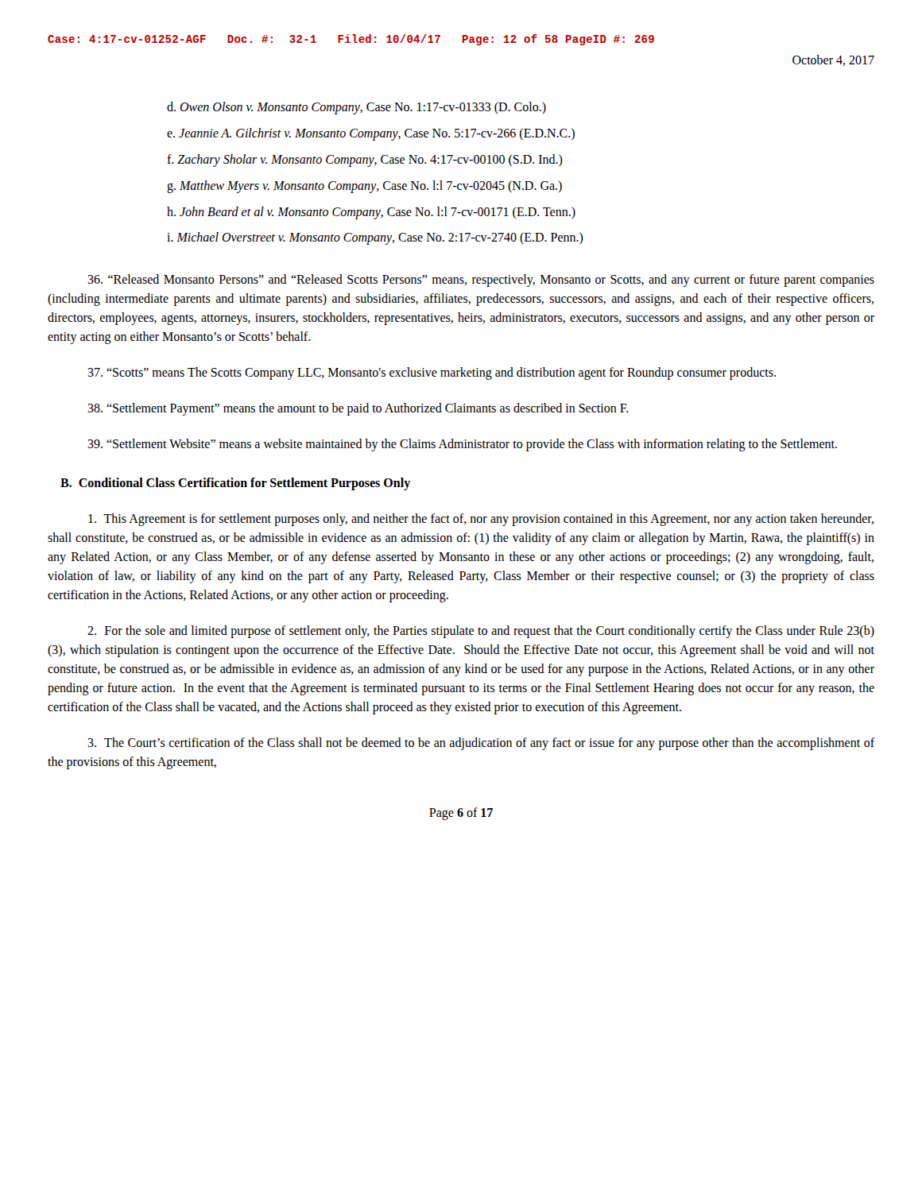Case: 4:17-cv-01252-AGF Doc. #: 32-1 Filed: 10/04/17 Page: 12 of 58 PageID #: 269
October 4, 2017
d. Owen Olson v. Monsanto Company, Case No. 1:17-cv-01333 (D. Colo.)
e. Jeannie A. Gilchrist v. Monsanto Company, Case No. 5:17-cv-266 (E.D.N.C.)
f. Zachary Sholar v. Monsanto Company, Case No. 4:17-cv-00100 (S.D. Ind.)
g. Matthew Myers v. Monsanto Company, Case No. l:l 7-cv-02045 (N.D. Ga.)
h. John Beard et al v. Monsanto Company, Case No. l:l 7-cv-00171 (E.D. Tenn.)
i. Michael Overstreet v. Monsanto Company, Case No. 2:17-cv-2740 (E.D. Penn.)
36. “Released Monsanto Persons” and “Released Scotts Persons” means, respectively, Monsanto or Scotts, and any current or future parent companies (including intermediate parents and ultimate parents) and subsidiaries, affiliates, predecessors, successors, and assigns, and each of their respective officers, directors, employees, agents, attorneys, insurers, stockholders, representatives, heirs, administrators, executors, successors and assigns, and any other person or entity acting on either Monsanto’s or Scotts’ behalf.
37. “Scotts” means The Scotts Company LLC, Monsanto's exclusive marketing and distribution agent for Roundup consumer products.
38. “Settlement Payment” means the amount to be paid to Authorized Claimants as described in Section F.
39. “Settlement Website” means a website maintained by the Claims Administrator to provide the Class with information relating to the Settlement.
B. Conditional Class Certification for Settlement Purposes Only
1. This Agreement is for settlement purposes only, and neither the fact of, nor any provision contained in this Agreement, nor any action taken hereunder, shall constitute, be construed as, or be admissible in evidence as an admission of: (1) the validity of any claim or allegation by Martin, Rawa, the plaintiff(s) in any Related Action, or any Class Member, or of any defense asserted by Monsanto in these or any other actions or proceedings; (2) any wrongdoing, fault, violation of law, or liability of any kind on the part of any Party, Released Party, Class Member or their respective counsel; or (3) the propriety of class certification in the Actions, Related Actions, or any other action or proceeding.
2. For the sole and limited purpose of settlement only, the Parties stipulate to and request that the Court conditionally certify the Class under Rule 23(b)(3), which stipulation is contingent upon the occurrence of the Effective Date. Should the Effective Date not occur, this Agreement shall be void and will not constitute, be construed as, or be admissible in evidence as, an admission of any kind or be used for any purpose in the Actions, Related Actions, or in any other pending or future action. In the event that the Agreement is terminated pursuant to its terms or the Final Settlement Hearing does not occur for any reason, the certification of the Class shall be vacated, and the Actions shall proceed as they existed prior to execution of this Agreement.
3. The Court’s certification of the Class shall not be deemed to be an adjudication of any fact or issue for any purpose other than the accomplishment of the provisions of this Agreement,
Page 6 of 17